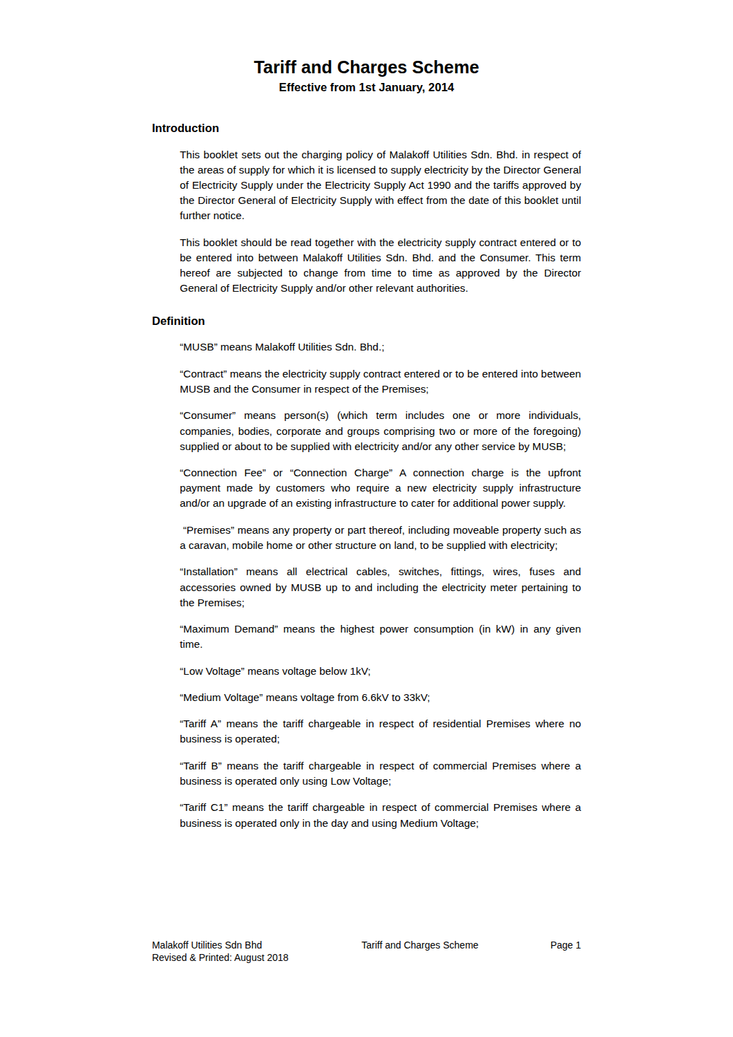Tariff and Charges Scheme
Effective from 1st January, 2014
Introduction
This booklet sets out the charging policy of Malakoff Utilities Sdn. Bhd. in respect of the areas of supply for which it is licensed to supply electricity by the Director General of Electricity Supply under the Electricity Supply Act 1990 and the tariffs approved by the Director General of Electricity Supply with effect from the date of this booklet until further notice.
This booklet should be read together with the electricity supply contract entered or to be entered into between Malakoff Utilities Sdn. Bhd. and the Consumer. This term hereof are subjected to change from time to time as approved by the Director General of Electricity Supply and/or other relevant authorities.
Definition
“MUSB” means Malakoff Utilities Sdn. Bhd.;
“Contract” means the electricity supply contract entered or to be entered into between MUSB and the Consumer in respect of the Premises;
“Consumer” means person(s) (which term includes one or more individuals, companies, bodies, corporate and groups comprising two or more of the foregoing) supplied or about to be supplied with electricity and/or any other service by MUSB;
“Connection Fee” or “Connection Charge” A connection charge is the upfront payment made by customers who require a new electricity supply infrastructure and/or an upgrade of an existing infrastructure to cater for additional power supply.
“Premises” means any property or part thereof, including moveable property such as a caravan, mobile home or other structure on land, to be supplied with electricity;
“Installation” means all electrical cables, switches, fittings, wires, fuses and accessories owned by MUSB up to and including the electricity meter pertaining to the Premises;
“Maximum Demand” means the highest power consumption (in kW) in any given time.
“Low Voltage” means voltage below 1kV;
“Medium Voltage” means voltage from 6.6kV to 33kV;
“Tariff A” means the tariff chargeable in respect of residential Premises where no business is operated;
“Tariff B” means the tariff chargeable in respect of commercial Premises where a business is operated only using Low Voltage;
“Tariff C1” means the tariff chargeable in respect of commercial Premises where a business is operated only in the day and using Medium Voltage;
Malakoff Utilities Sdn Bhd Revised & Printed: August 2018
Tariff and Charges Scheme
Page 1